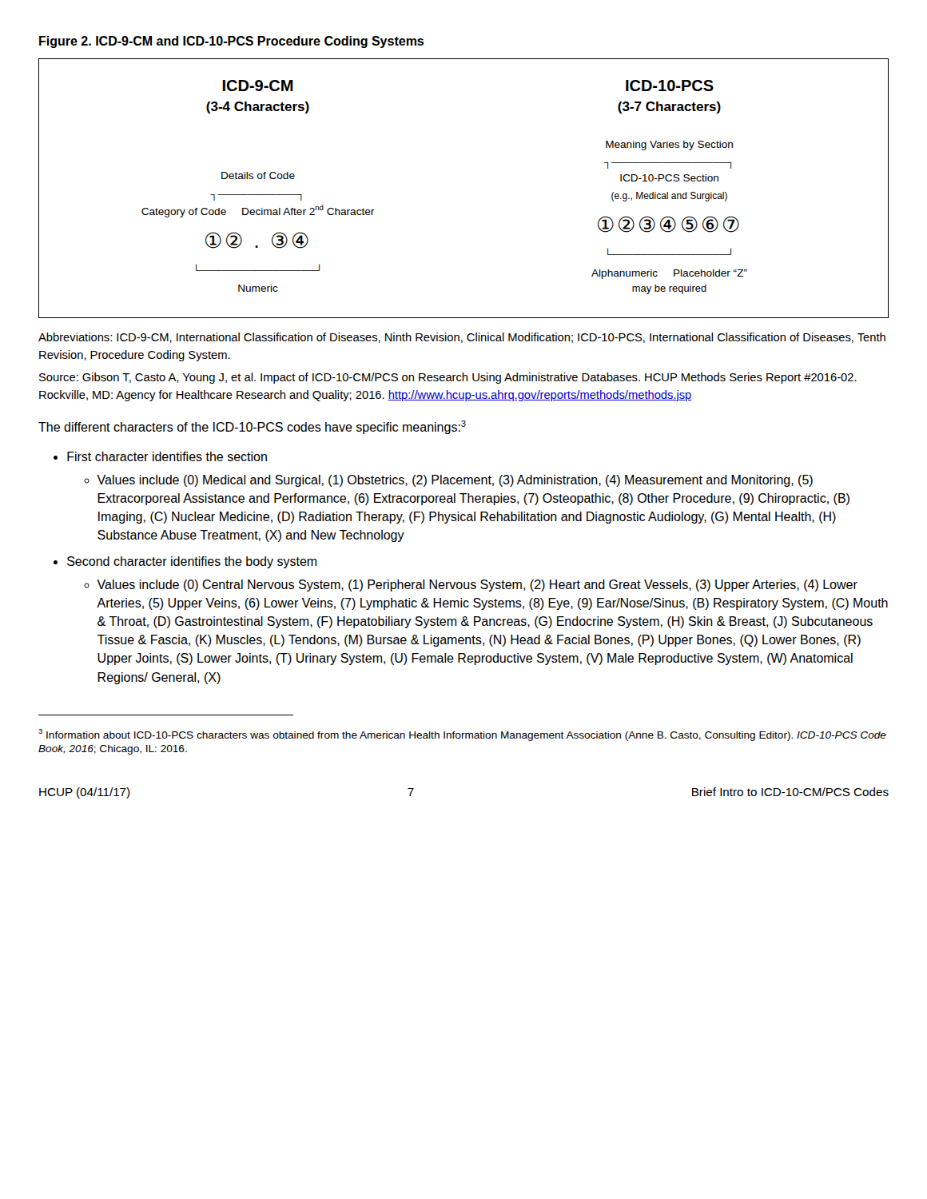Figure 2. ICD-9-CM and ICD-10-PCS Procedure Coding Systems
ICD-9-CM(3-4 Characters)
ICD-10-PCS(3-7 Characters)
Details of Code
┐───────────┐
Category of Code Decimal After 2nd Character
①② . ③④
└────────────────┘
Numeric
Meaning Varies by Section
┐────────────────┐
ICD-10-PCS Section
(e.g., Medical and Surgical)
①②③④⑤⑥⑦
└────────────────┘
Alphanumeric Placeholder “Z”
may be required
Abbreviations: ICD-9-CM, International Classification of Diseases, Ninth Revision, Clinical Modification; ICD-10-PCS, International Classification of Diseases, Tenth Revision, Procedure Coding System.
Source: Gibson T, Casto A, Young J, et al. Impact of ICD-10-CM/PCS on Research Using Administrative Databases. HCUP Methods Series Report #2016-02. Rockville, MD: Agency for Healthcare Research and Quality; 2016. http://www.hcup-us.ahrq.gov/reports/methods/methods.jsp
The different characters of the ICD-10-PCS codes have specific meanings:3
First character identifies the section
Values include (0) Medical and Surgical, (1) Obstetrics, (2) Placement, (3) Administration, (4) Measurement and Monitoring, (5) Extracorporeal Assistance and Performance, (6) Extracorporeal Therapies, (7) Osteopathic, (8) Other Procedure, (9) Chiropractic, (B) Imaging, (C) Nuclear Medicine, (D) Radiation Therapy, (F) Physical Rehabilitation and Diagnostic Audiology, (G) Mental Health, (H) Substance Abuse Treatment, (X) and New Technology
Second character identifies the body system
Values include (0) Central Nervous System, (1) Peripheral Nervous System, (2) Heart and Great Vessels, (3) Upper Arteries, (4) Lower Arteries, (5) Upper Veins, (6) Lower Veins, (7) Lymphatic & Hemic Systems, (8) Eye, (9) Ear/Nose/Sinus, (B) Respiratory System, (C) Mouth & Throat, (D) Gastrointestinal System, (F) Hepatobiliary System & Pancreas, (G) Endocrine System, (H) Skin & Breast, (J) Subcutaneous Tissue & Fascia, (K) Muscles, (L) Tendons, (M) Bursae & Ligaments, (N) Head & Facial Bones, (P) Upper Bones, (Q) Lower Bones, (R) Upper Joints, (S) Lower Joints, (T) Urinary System, (U) Female Reproductive System, (V) Male Reproductive System, (W) Anatomical Regions/ General, (X)
3 Information about ICD-10-PCS characters was obtained from the American Health Information Management Association (Anne B. Casto, Consulting Editor). ICD-10-PCS Code Book, 2016; Chicago, IL: 2016.
HCUP (04/11/17)
7
Brief Intro to ICD-10-CM/PCS Codes